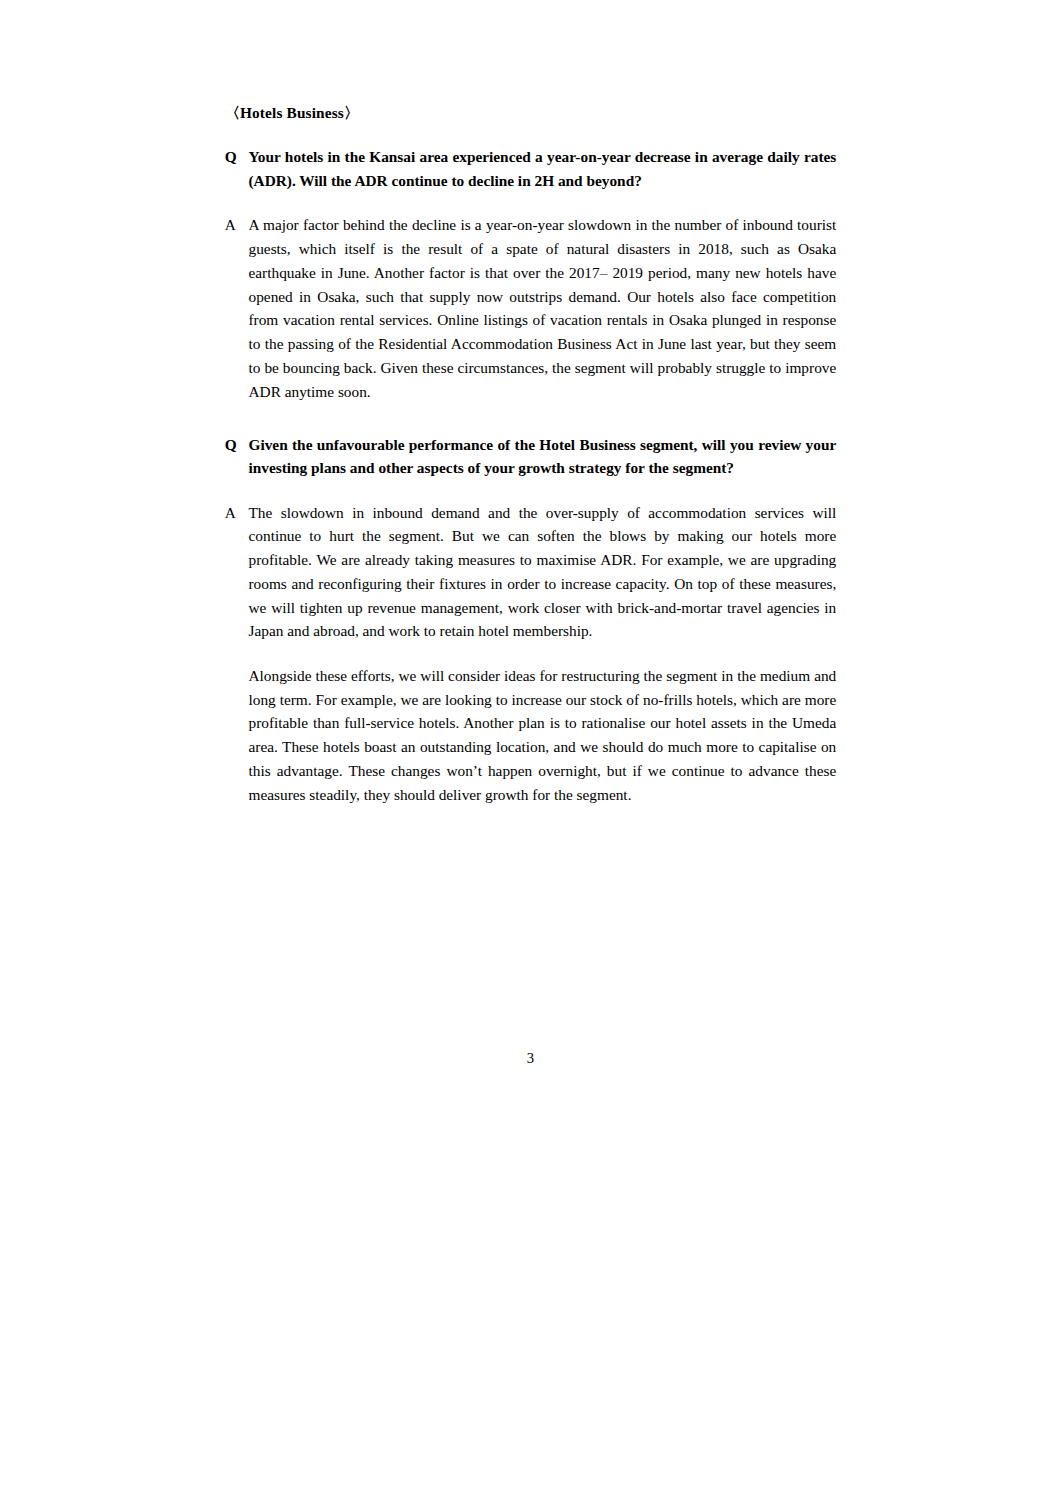〈Hotels Business〉
Q
Your hotels in the Kansai area experienced a year-on-year decrease in average daily rates (ADR). Will the ADR continue to decline in 2H and beyond?
A
A major factor behind the decline is a year-on-year slowdown in the number of inbound tourist guests, which itself is the result of a spate of natural disasters in 2018, such as Osaka earthquake in June. Another factor is that over the 2017– 2019 period, many new hotels have opened in Osaka, such that supply now outstrips demand. Our hotels also face competition from vacation rental services. Online listings of vacation rentals in Osaka plunged in response to the passing of the Residential Accommodation Business Act in June last year, but they seem to be bouncing back. Given these circumstances, the segment will probably struggle to improve ADR anytime soon.
Q
Given the unfavourable performance of the Hotel Business segment, will you review your investing plans and other aspects of your growth strategy for the segment?
A
The slowdown in inbound demand and the over-supply of accommodation services will continue to hurt the segment. But we can soften the blows by making our hotels more profitable. We are already taking measures to maximise ADR. For example, we are upgrading rooms and reconfiguring their fixtures in order to increase capacity. On top of these measures, we will tighten up revenue management, work closer with brick-and-mortar travel agencies in Japan and abroad, and work to retain hotel membership.
Alongside these efforts, we will consider ideas for restructuring the segment in the medium and long term. For example, we are looking to increase our stock of no-frills hotels, which are more profitable than full-service hotels. Another plan is to rationalise our hotel assets in the Umeda area. These hotels boast an outstanding location, and we should do much more to capitalise on this advantage. These changes won’t happen overnight, but if we continue to advance these measures steadily, they should deliver growth for the segment.
3